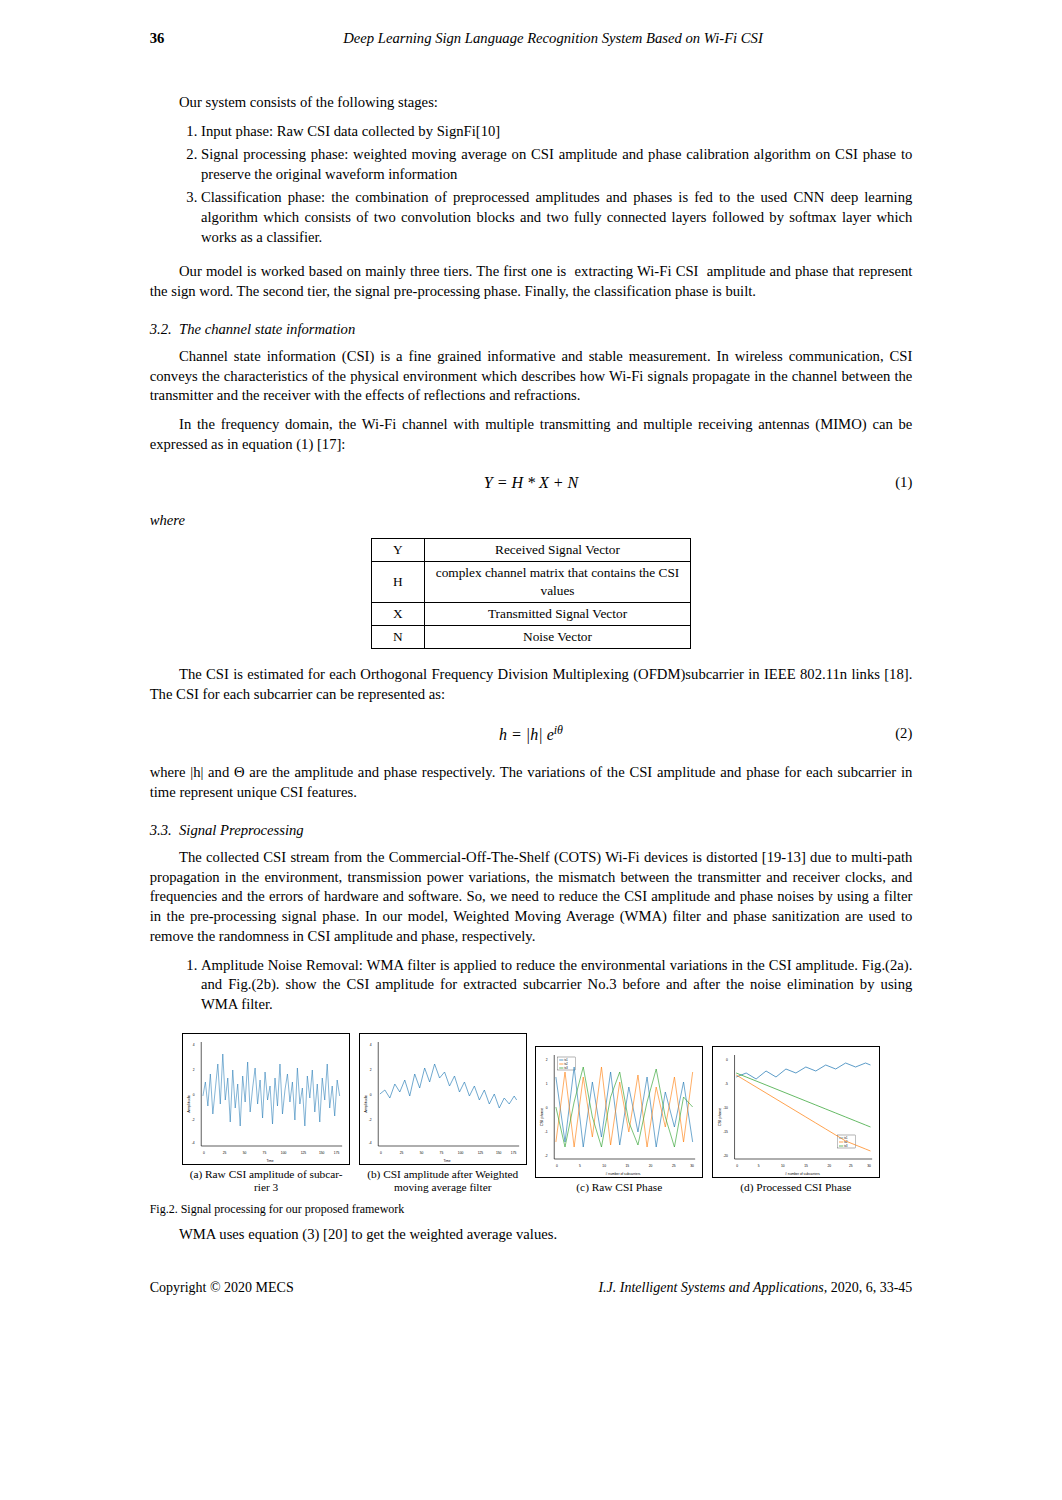36 Deep Learning Sign Language Recognition System Based on Wi-Fi CSI
Our system consists of the following stages:
Input phase: Raw CSI data collected by SignFi[10]
Signal processing phase: weighted moving average on CSI amplitude and phase calibration algorithm on CSI phase to preserve the original waveform information
Classification phase: the combination of preprocessed amplitudes and phases is fed to the used CNN deep learning algorithm which consists of two convolution blocks and two fully connected layers followed by softmax layer which works as a classifier.
Our model is worked based on mainly three tiers. The first one is extracting Wi-Fi CSI amplitude and phase that represent the sign word. The second tier, the signal pre-processing phase. Finally, the classification phase is built.
3.2. The channel state information
Channel state information (CSI) is a fine grained informative and stable measurement. In wireless communication, CSI conveys the characteristics of the physical environment which describes how Wi-Fi signals propagate in the channel between the transmitter and the receiver with the effects of reflections and refractions.
In the frequency domain, the Wi-Fi channel with multiple transmitting and multiple receiving antennas (MIMO) can be expressed as in equation (1) [17]:
Y = H * X + N (1)
where
| Y | Received Signal Vector |
| H | complex channel matrix that contains the CSI values |
| X | Transmitted Signal Vector |
| N | Noise Vector |
The CSI is estimated for each Orthogonal Frequency Division Multiplexing (OFDM)subcarrier in IEEE 802.11n links [18]. The CSI for each subcarrier can be represented as:
h = |h| eiθ (2)
where |h| and Θ are the amplitude and phase respectively. The variations of the CSI amplitude and phase for each subcarrier in time represent unique CSI features.
3.3. Signal Preprocessing
The collected CSI stream from the Commercial-Off-The-Shelf (COTS) Wi-Fi devices is distorted [19-13] due to multi-path propagation in the environment, transmission power variations, the mismatch between the transmitter and receiver clocks, and frequencies and the errors of hardware and software. So, we need to reduce the CSI amplitude and phase noises by using a filter in the pre-processing signal phase. In our model, Weighted Moving Average (WMA) filter and phase sanitization are used to remove the randomness in CSI amplitude and phase, respectively.
Amplitude Noise Removal: WMA filter is applied to reduce the environmental variations in the CSI amplitude. Fig.(2a). and Fig.(2b). show the CSI amplitude for extracted subcarrier No.3 before and after the noise elimination by using WMA filter.
4 2 0 -2 -4 0 25 50 75 100 125 150 175 Amplitude Time
(a) Raw CSI amplitude of subcar-
rier 3
4 2 0 -2 -4 0 25 50 75 100 125 150 175 Amplitude Time
(b) CSI amplitude after Weighted
moving average filter
2 1 0 -1 -2 0 5 10 15 20 25 30 CSI phase # number of subcarriers tx1 tx2 tx3
(c) Raw CSI Phase
0 -5 -10 -15 -20 0 5 10 15 20 25 30 CSI phase # number of subcarriers tx1 tx2 tx3
(d) Processed CSI Phase
Fig.2. Signal processing for our proposed framework
WMA uses equation (3) [20] to get the weighted average values.
Copyright © 2020 MECS I.J. Intelligent Systems and Applications, 2020, 6, 33-45